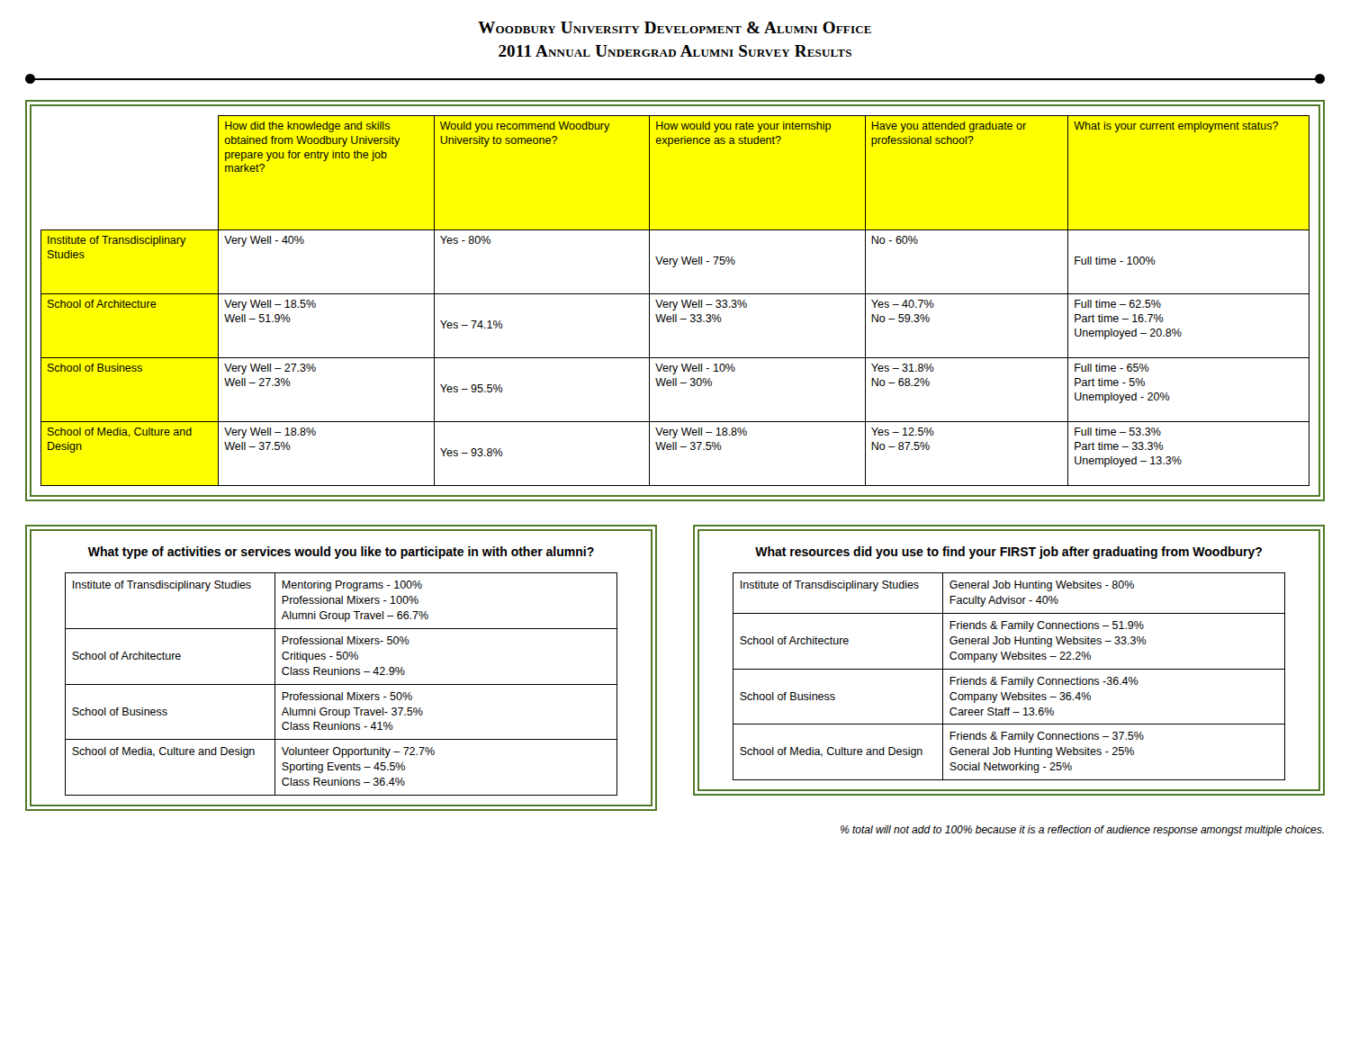Woodbury University Development & Alumni Office
2011 Annual Undergrad Alumni Survey Results
| | How did the knowledge and skills obtained from Woodbury University prepare you for entry into the job market? | Would you recommend Woodbury University to someone? | How would you rate your internship experience as a student? | Have you attended graduate or professional school? | What is your current employment status? |
| --- | --- | --- | --- | --- | --- |
| Institute of Transdisciplinary Studies | Very Well - 40% | Yes - 80% | Very Well - 75% | No - 60% | Full time - 100% |
| School of Architecture | Very Well – 18.5% Well – 51.9% | Yes – 74.1% | Very Well – 33.3% Well – 33.3% | Yes – 40.7% No – 59.3% | Full time – 62.5% Part time – 16.7% Unemployed – 20.8% |
| School of Business | Very Well – 27.3% Well – 27.3% | Yes – 95.5% | Very Well - 10% Well – 30% | Yes – 31.8% No – 68.2% | Full time - 65% Part time - 5% Unemployed - 20% |
| School of Media, Culture and Design | Very Well – 18.8% Well – 37.5% | Yes – 93.8% | Very Well – 18.8% Well – 37.5% | Yes – 12.5% No – 87.5% | Full time – 53.3% Part time – 33.3% Unemployed – 13.3% |
What type of activities or services would you like to participate in with other alumni?
| Institute of Transdisciplinary Studies | Mentoring Programs - 100% Professional Mixers - 100% Alumni Group Travel – 66.7% |
| School of Architecture | Professional Mixers- 50% Critiques - 50% Class Reunions – 42.9% |
| School of Business | Professional Mixers - 50% Alumni Group Travel- 37.5% Class Reunions - 41% |
| School of Media, Culture and Design | Volunteer Opportunity – 72.7% Sporting Events – 45.5% Class Reunions – 36.4% |
What resources did you use to find your FIRST job after graduating from Woodbury?
| Institute of Transdisciplinary Studies | General Job Hunting Websites - 80% Faculty Advisor - 40% |
| School of Architecture | Friends & Family Connections – 51.9% General Job Hunting Websites – 33.3% Company Websites – 22.2% |
| School of Business | Friends & Family Connections -36.4% Company Websites – 36.4% Career Staff – 13.6% |
| School of Media, Culture and Design | Friends & Family Connections – 37.5% General Job Hunting Websites - 25% Social Networking - 25% |
% total will not add to 100% because it is a reflection of audience response amongst multiple choices.